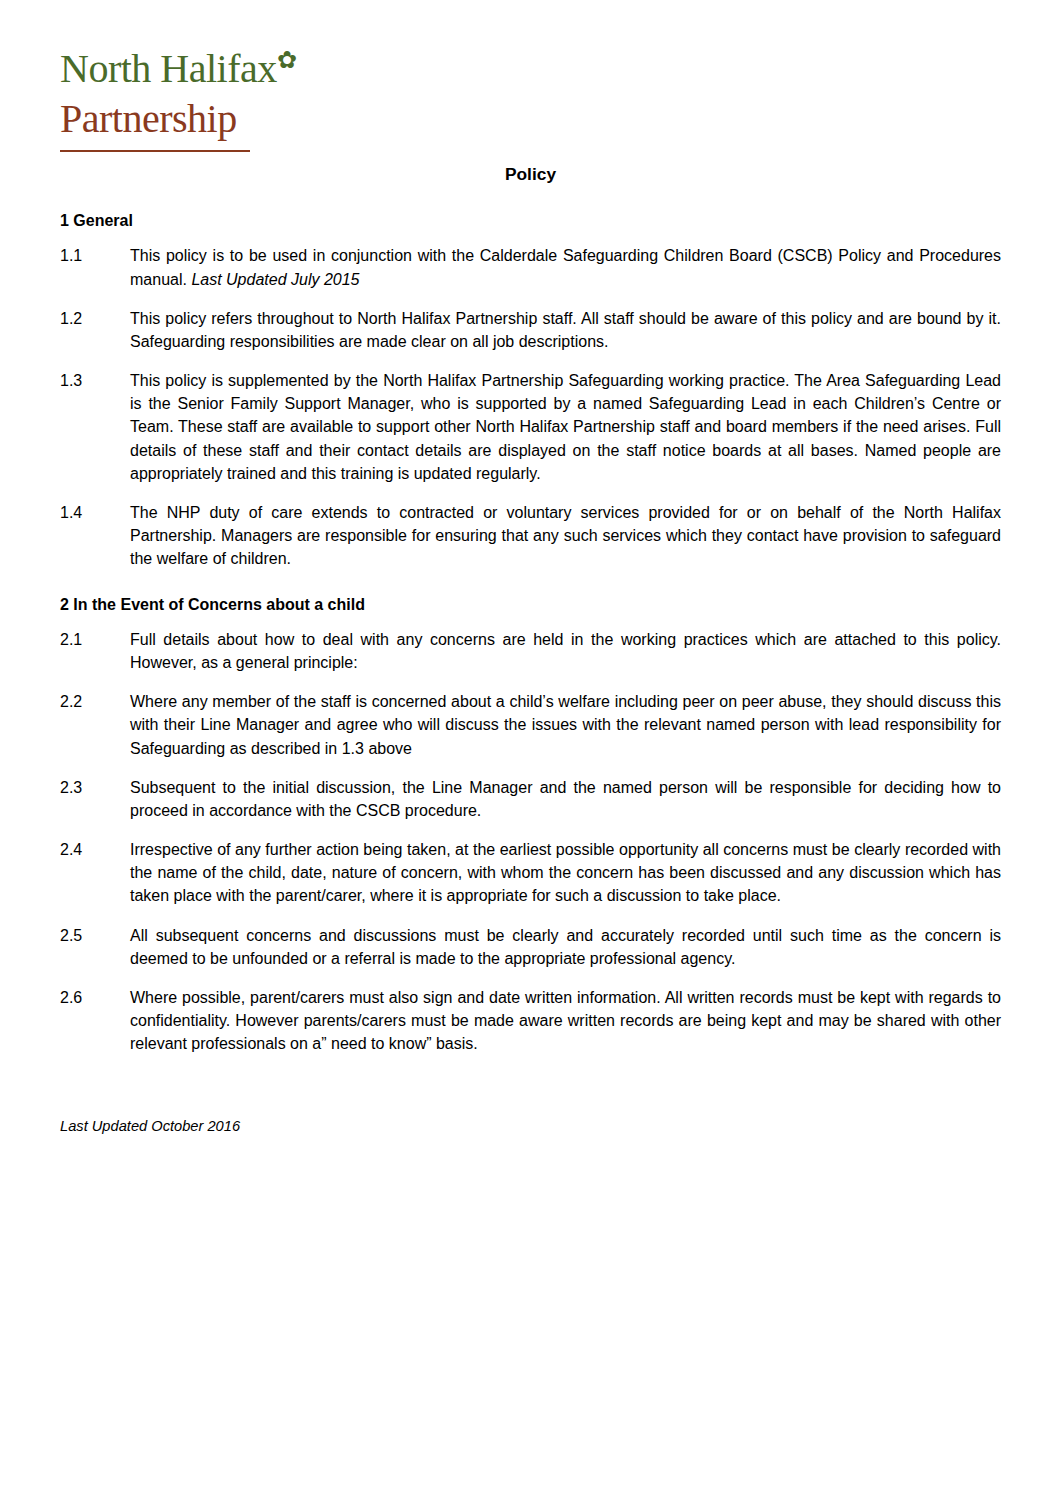North Halifax✿ Partnership
Policy
1 General
1.1
This policy is to be used in conjunction with the Calderdale Safeguarding Children Board (CSCB) Policy and Procedures manual. Last Updated July 2015
1.2
This policy refers throughout to North Halifax Partnership staff. All staff should be aware of this policy and are bound by it. Safeguarding responsibilities are made clear on all job descriptions.
1.3
This policy is supplemented by the North Halifax Partnership Safeguarding working practice. The Area Safeguarding Lead is the Senior Family Support Manager, who is supported by a named Safeguarding Lead in each Children’s Centre or Team. These staff are available to support other North Halifax Partnership staff and board members if the need arises. Full details of these staff and their contact details are displayed on the staff notice boards at all bases. Named people are appropriately trained and this training is updated regularly.
1.4
The NHP duty of care extends to contracted or voluntary services provided for or on behalf of the North Halifax Partnership. Managers are responsible for ensuring that any such services which they contact have provision to safeguard the welfare of children.
2 In the Event of Concerns about a child
2.1
Full details about how to deal with any concerns are held in the working practices which are attached to this policy. However, as a general principle:
2.2
Where any member of the staff is concerned about a child’s welfare including peer on peer abuse, they should discuss this with their Line Manager and agree who will discuss the issues with the relevant named person with lead responsibility for Safeguarding as described in 1.3 above
2.3
Subsequent to the initial discussion, the Line Manager and the named person will be responsible for deciding how to proceed in accordance with the CSCB procedure.
2.4
Irrespective of any further action being taken, at the earliest possible opportunity all concerns must be clearly recorded with the name of the child, date, nature of concern, with whom the concern has been discussed and any discussion which has taken place with the parent/carer, where it is appropriate for such a discussion to take place.
2.5
All subsequent concerns and discussions must be clearly and accurately recorded until such time as the concern is deemed to be unfounded or a referral is made to the appropriate professional agency.
2.6
Where possible, parent/carers must also sign and date written information. All written records must be kept with regards to confidentiality. However parents/carers must be made aware written records are being kept and may be shared with other relevant professionals on a” need to know” basis.
Last Updated October 2016